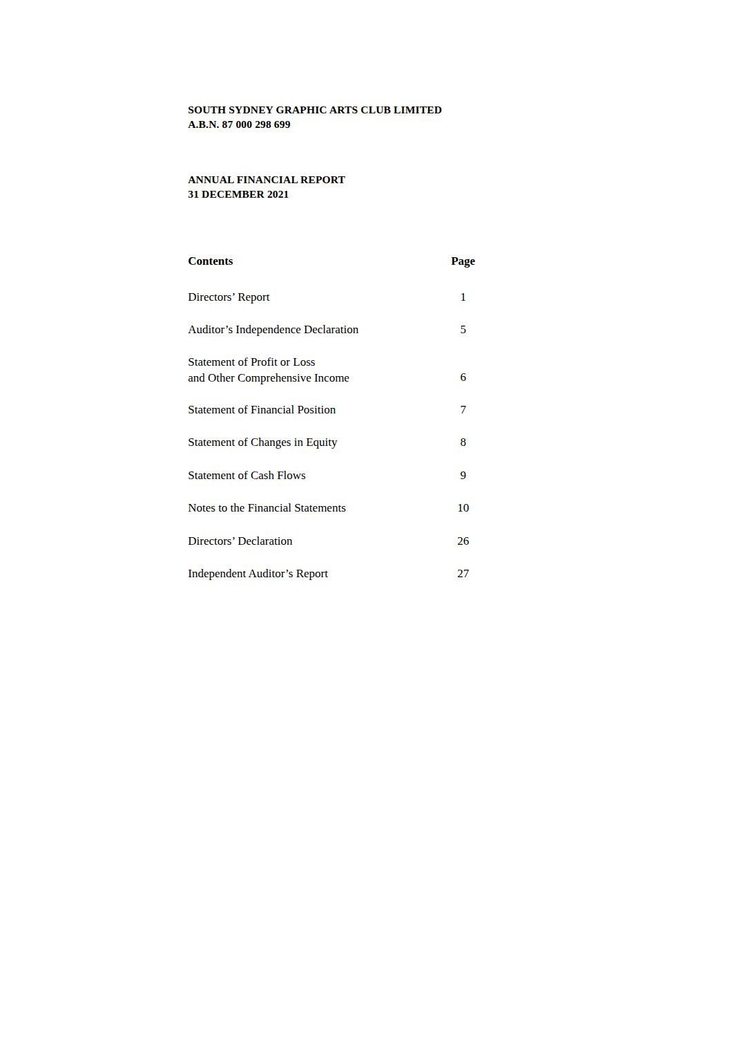SOUTH SYDNEY GRAPHIC ARTS CLUB LIMITED
A.B.N. 87 000 298 699
ANNUAL FINANCIAL REPORT
31 DECEMBER 2021
| Contents | Page |
| --- | --- |
| Directors’ Report | 1 |
| Auditor’s Independence Declaration | 5 |
| Statement of Profit or Loss and Other Comprehensive Income | 6 |
| Statement of Financial Position | 7 |
| Statement of Changes in Equity | 8 |
| Statement of Cash Flows | 9 |
| Notes to the Financial Statements | 10 |
| Directors’ Declaration | 26 |
| Independent Auditor’s Report | 27 |